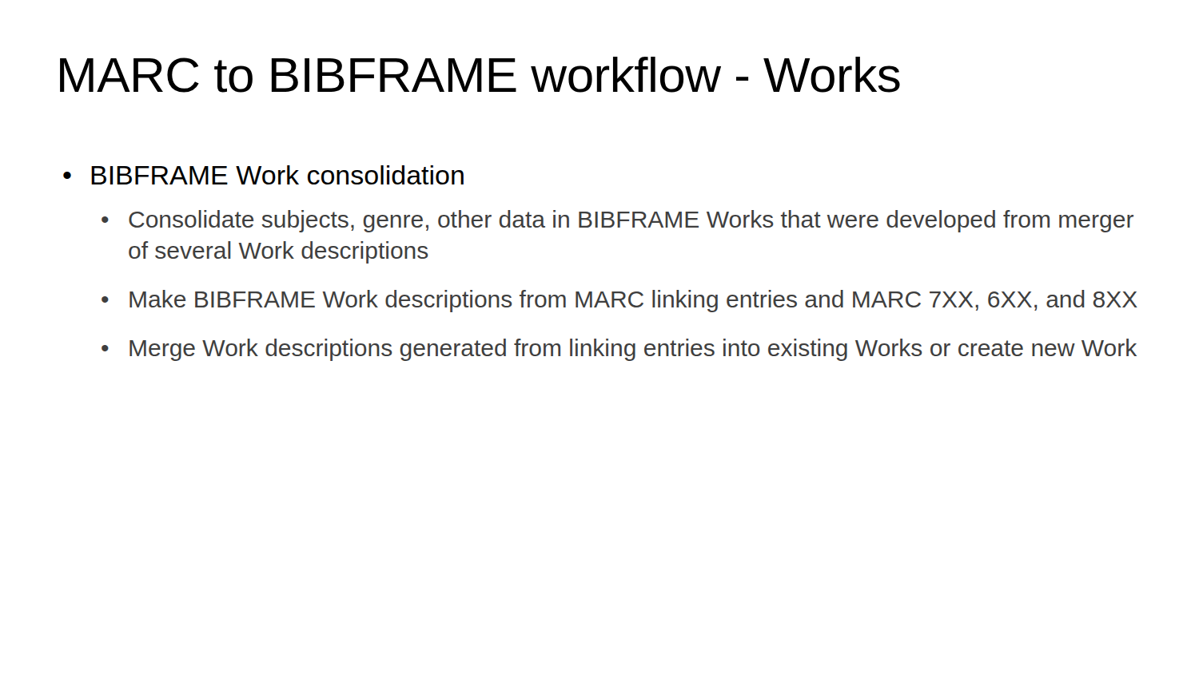MARC to BIBFRAME workflow - Works
BIBFRAME Work consolidation
Consolidate subjects, genre, other data in BIBFRAME Works that were developed from merger of several Work descriptions
Make BIBFRAME Work descriptions from MARC linking entries and MARC 7XX, 6XX, and 8XX
Merge Work descriptions generated from linking entries into existing Works or create new Work